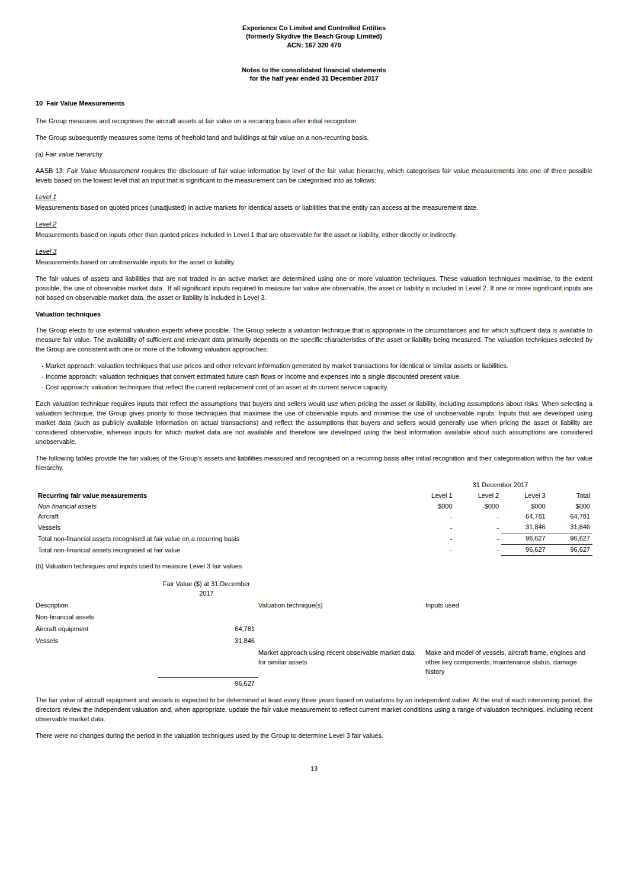Experience Co Limited and Controlled Entities
(formerly Skydive the Beach Group Limited)
ACN: 167 320 470
Notes to the consolidated financial statements
for the half year ended 31 December 2017
10 Fair Value Measurements
The Group measures and recognises the aircraft assets at fair value on a recurring basis after initial recognition.
The Group subsequently measures some items of freehold land and buildings at fair value on a non-recurring basis.
(a) Fair value hierarchy
AASB 13: Fair Value Measurement requires the disclosure of fair value information by level of the fair value hierarchy, which categorises fair value measurements into one of three possible levels based on the lowest level that an input that is significant to the measurement can be categorised into as follows:
Level 1
Measurements based on quoted prices (unadjusted) in active markets for identical assets or liabilities that the entity can access at the measurement date.
Level 2
Measurements based on inputs other than quoted prices included in Level 1 that are observable for the asset or liability, either directly or indirectly.
Level 3
Measurements based on unobservable inputs for the asset or liability.
The fair values of assets and liabilities that are not traded in an active market are determined using one or more valuation techniques. These valuation techniques maximise, to the extent possible, the use of observable market data. If all significant inputs required to measure fair value are observable, the asset or liability is included in Level 2. If one or more significant inputs are not based on observable market data, the asset or liability is included in Level 3.
Valuation techniques
The Group elects to use external valuation experts where possible. The Group selects a valuation technique that is appropriate in the circumstances and for which sufficient data is available to measure fair value. The availability of sufficient and relevant data primarily depends on the specific characteristics of the asset or liability being measured. The valuation techniques selected by the Group are consistent with one or more of the following valuation approaches:
- Market approach: valuation techniques that use prices and other relevant information generated by market transactions for identical or similar assets or liabilities.
- Income approach: valuation techniques that convert estimated future cash flows or income and expenses into a single discounted present value.
- Cost approach: valuation techniques that reflect the current replacement cost of an asset at its current service capacity.
Each valuation technique requires inputs that reflect the assumptions that buyers and sellers would use when pricing the asset or liability, including assumptions about risks. When selecting a valuation technique, the Group gives priority to those techniques that maximise the use of observable inputs and minimise the use of unobservable inputs. Inputs that are developed using market data (such as publicly available information on actual transactions) and reflect the assumptions that buyers and sellers would generally use when pricing the asset or liability are considered observable, whereas inputs for which market data are not available and therefore are developed using the best information available about such assumptions are considered unobservable.
The following tables provide the fair values of the Group's assets and liabilities measured and recognised on a recurring basis after initial recognition and their categorisation within the fair value hierarchy.
| | 31 December 2017 |
| Recurring fair value measurements | Level 1 | Level 2 | Level 3 | Total |
| Non-financial assets | $000 | $000 | $000 | $000 |
| Aircraft | - | - | 64,781 | 64,781 |
| Vessels | - | - | 31,846 | 31,846 |
| Total non-financial assets recognised at fair value on a recurring basis | - | - | 96,627 | 96,627 |
| Total non-financial assets recognised at fair value | - | - | 96,627 | 96,627 |
(b) Valuation techniques and inputs used to measure Level 3 fair values
| | Fair Value ($) at 31 December 2017 | | |
| Description | | Valuation technique(s) | Inputs used |
| Non-financial assets | | | |
| Aircraft equipment | 64,781 | | |
| Vessels | 31,846 | | |
| | | Market approach using recent observable market data for similar assets | Make and model of vessels, aircraft frame, engines and other key components, maintenance status, damage history |
| | 96,627 | | |
The fair value of aircraft equipment and vessels is expected to be determined at least every three years based on valuations by an independent valuer. At the end of each intervening period, the directors review the independent valuation and, when appropriate, update the fair value measurement to reflect current market conditions using a range of valuation techniques, including recent observable market data.
There were no changes during the period in the valuation techniques used by the Group to determine Level 3 fair values.
13